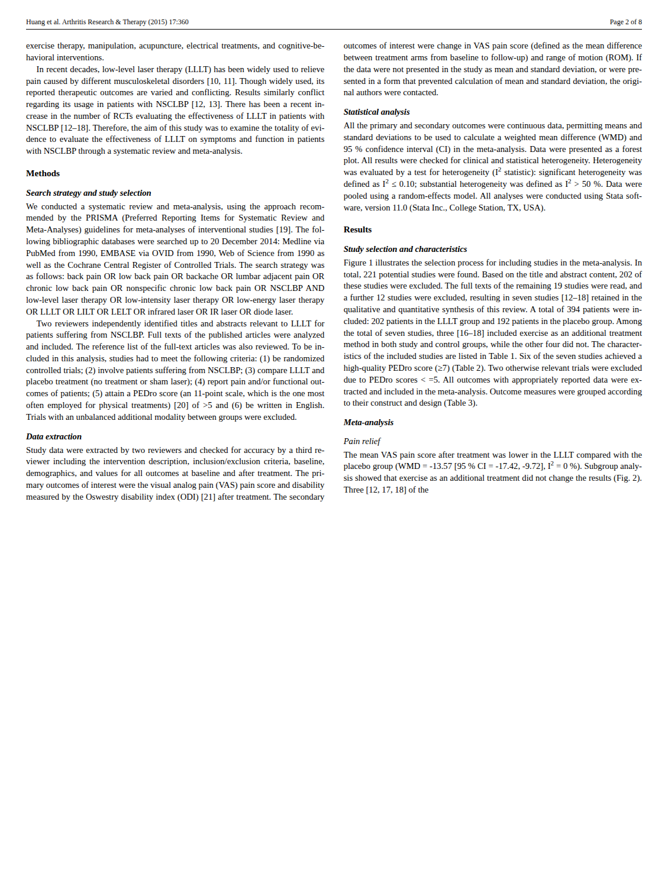Huang et al. Arthritis Research & Therapy (2015) 17:360 Page 2 of 8
exercise therapy, manipulation, acupuncture, electrical treatments, and cognitive-behavioral interventions.
In recent decades, low-level laser therapy (LLLT) has been widely used to relieve pain caused by different musculoskeletal disorders [10, 11]. Though widely used, its reported therapeutic outcomes are varied and conflicting. Results similarly conflict regarding its usage in patients with NSCLBP [12, 13]. There has been a recent increase in the number of RCTs evaluating the effectiveness of LLLT in patients with NSCLBP [12–18]. Therefore, the aim of this study was to examine the totality of evidence to evaluate the effectiveness of LLLT on symptoms and function in patients with NSCLBP through a systematic review and meta-analysis.
Methods
Search strategy and study selection
We conducted a systematic review and meta-analysis, using the approach recommended by the PRISMA (Preferred Reporting Items for Systematic Review and Meta-Analyses) guidelines for meta-analyses of interventional studies [19]. The following bibliographic databases were searched up to 20 December 2014: Medline via PubMed from 1990, EMBASE via OVID from 1990, Web of Science from 1990 as well as the Cochrane Central Register of Controlled Trials. The search strategy was as follows: back pain OR low back pain OR backache OR lumbar adjacent pain OR chronic low back pain OR nonspecific chronic low back pain OR NSCLBP AND low-level laser therapy OR low-intensity laser therapy OR low-energy laser therapy OR LLLT OR LILT OR LELT OR infrared laser OR IR laser OR diode laser.
Two reviewers independently identified titles and abstracts relevant to LLLT for patients suffering from NSCLBP. Full texts of the published articles were analyzed and included. The reference list of the full-text articles was also reviewed. To be included in this analysis, studies had to meet the following criteria: (1) be randomized controlled trials; (2) involve patients suffering from NSCLBP; (3) compare LLLT and placebo treatment (no treatment or sham laser); (4) report pain and/or functional outcomes of patients; (5) attain a PEDro score (an 11-point scale, which is the one most often employed for physical treatments) [20] of >5 and (6) be written in English. Trials with an unbalanced additional modality between groups were excluded.
Data extraction
Study data were extracted by two reviewers and checked for accuracy by a third reviewer including the intervention description, inclusion/exclusion criteria, baseline, demographics, and values for all outcomes at baseline and after treatment. The primary outcomes of interest were the visual analog pain (VAS) pain score and disability measured by the Oswestry disability index (ODI) [21] after treatment. The secondary outcomes of interest were change in VAS pain score (defined as the mean difference between treatment arms from baseline to follow-up) and range of motion (ROM). If the data were not presented in the study as mean and standard deviation, or were presented in a form that prevented calculation of mean and standard deviation, the original authors were contacted.
Statistical analysis
All the primary and secondary outcomes were continuous data, permitting means and standard deviations to be used to calculate a weighted mean difference (WMD) and 95 % confidence interval (CI) in the meta-analysis. Data were presented as a forest plot. All results were checked for clinical and statistical heterogeneity. Heterogeneity was evaluated by a test for heterogeneity (I2 statistic): significant heterogeneity was defined as I2 ≤ 0.10; substantial heterogeneity was defined as I2 > 50 %. Data were pooled using a random-effects model. All analyses were conducted using Stata software, version 11.0 (Stata Inc., College Station, TX, USA).
Results
Study selection and characteristics
Figure 1 illustrates the selection process for including studies in the meta-analysis. In total, 221 potential studies were found. Based on the title and abstract content, 202 of these studies were excluded. The full texts of the remaining 19 studies were read, and a further 12 studies were excluded, resulting in seven studies [12–18] retained in the qualitative and quantitative synthesis of this review. A total of 394 patients were included: 202 patients in the LLLT group and 192 patients in the placebo group. Among the total of seven studies, three [16–18] included exercise as an additional treatment method in both study and control groups, while the other four did not. The characteristics of the included studies are listed in Table 1. Six of the seven studies achieved a high-quality PEDro score (≥7) (Table 2). Two otherwise relevant trials were excluded due to PEDro scores < =5. All outcomes with appropriately reported data were extracted and included in the meta-analysis. Outcome measures were grouped according to their construct and design (Table 3).
Meta-analysis
Pain relief
The mean VAS pain score after treatment was lower in the LLLT compared with the placebo group (WMD = -13.57 [95 % CI = -17.42, -9.72], I2 = 0 %). Subgroup analysis showed that exercise as an additional treatment did not change the results (Fig. 2). Three [12, 17, 18] of the